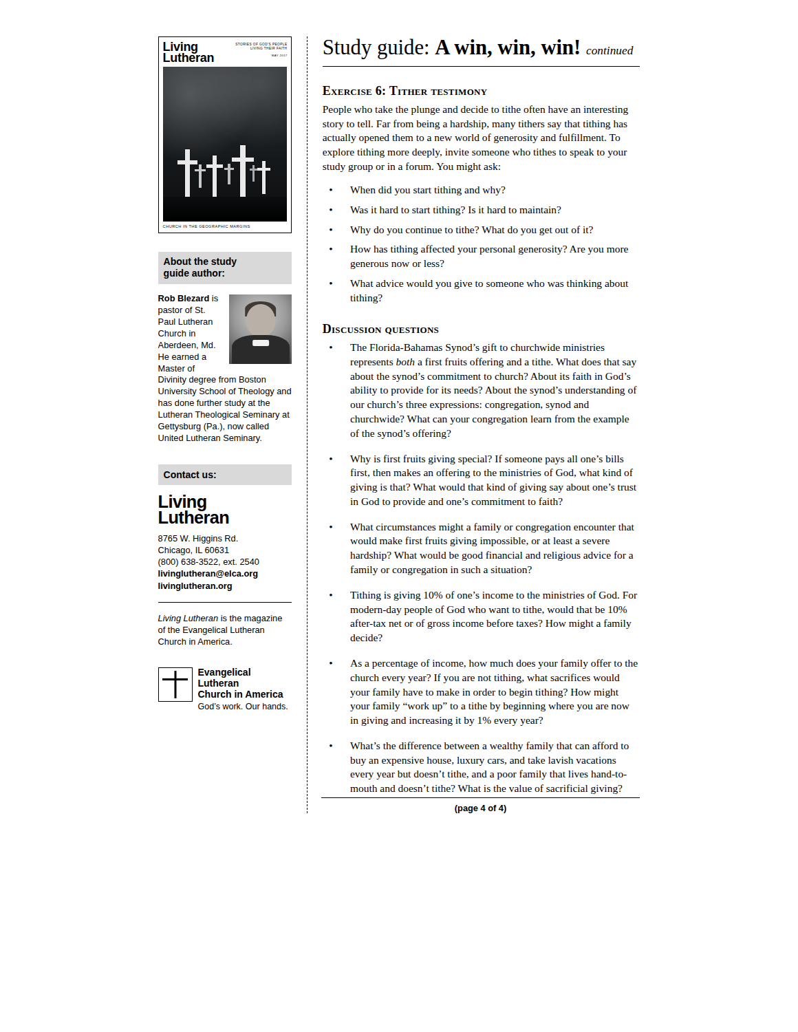Living Lutheran
Stories of God’s people
living their faith May 2017
Church in the geographic margins
About the study
guide author:
Rob Blezard is pastor of St. Paul Lutheran Church in Aberdeen, Md. He earned a Master of Divinity degree from Boston University School of Theology and has done further study at the Lutheran Theological Seminary at Gettysburg (Pa.), now called United Lutheran Seminary.
Contact us:
Living Lutheran
8765 W. Higgins Rd.
Chicago, IL 60631
(800) 638-3522, ext. 2540
livinglutheran@elca.org
livinglutheran.org
Living Lutheran is the magazine of the Evangelical Lutheran Church in America.
Evangelical Lutheran
Church in America God’s work. Our hands.
Study guide: A win, win, win! continued
Exercise 6: Tither testimony
People who take the plunge and decide to tithe often have an interesting story to tell. Far from being a hardship, many tithers say that tithing has actually opened them to a new world of generosity and fulfillment. To explore tithing more deeply, invite someone who tithes to speak to your study group or in a forum. You might ask:
When did you start tithing and why?
Was it hard to start tithing? Is it hard to maintain?
Why do you continue to tithe? What do you get out of it?
How has tithing affected your personal generosity? Are you more generous now or less?
What advice would you give to someone who was thinking about tithing?
Discussion questions
The Florida-Bahamas Synod’s gift to churchwide ministries represents both a first fruits offering and a tithe. What does that say about the synod’s commitment to church? About its faith in God’s ability to provide for its needs? About the synod’s understanding of our church’s three expressions: congregation, synod and churchwide? What can your congregation learn from the example of the synod’s offering?
Why is first fruits giving special? If someone pays all one’s bills first, then makes an offering to the ministries of God, what kind of giving is that? What would that kind of giving say about one’s trust in God to provide and one’s commitment to faith?
What circumstances might a family or congregation encounter that would make first fruits giving impossible, or at least a severe hardship? What would be good financial and religious advice for a family or congregation in such a situation?
Tithing is giving 10% of one’s income to the ministries of God. For modern-day people of God who want to tithe, would that be 10% after-tax net or of gross income before taxes? How might a family decide?
As a percentage of income, how much does your family offer to the church every year? If you are not tithing, what sacrifices would your family have to make in order to begin tithing? How might your family “work up” to a tithe by beginning where you are now in giving and increasing it by 1% every year?
What’s the difference between a wealthy family that can afford to buy an expensive house, luxury cars, and take lavish vacations every year but doesn’t tithe, and a poor family that lives hand-to-mouth and doesn’t tithe? What is the value of sacrificial giving?
(page 4 of 4)